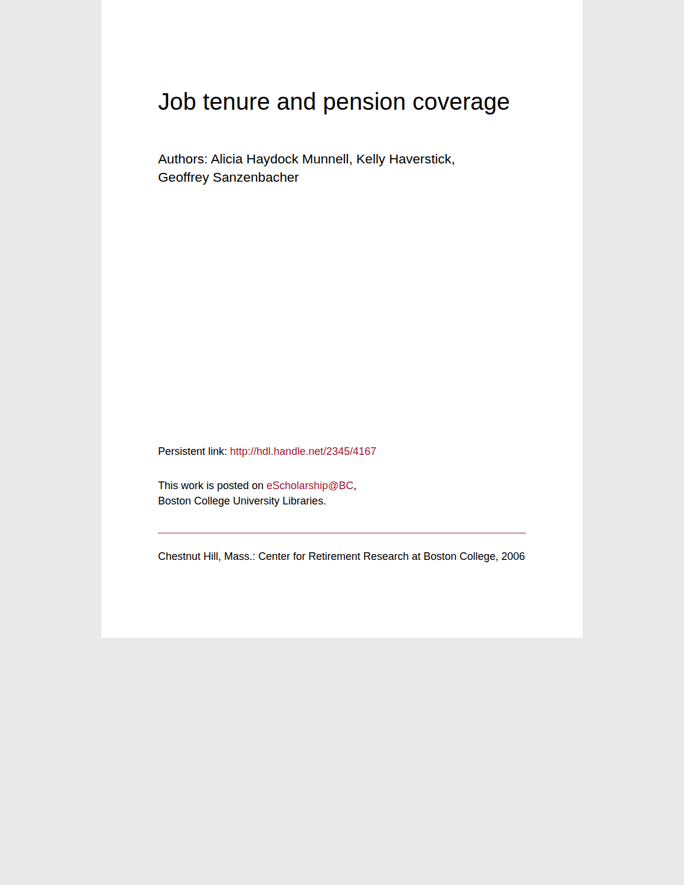Job tenure and pension coverage
Authors: Alicia Haydock Munnell, Kelly Haverstick,
Geoffrey Sanzenbacher
Persistent link: http://hdl.handle.net/2345/4167
This work is posted on eScholarship@BC,
Boston College University Libraries.
Chestnut Hill, Mass.: Center for Retirement Research at Boston College, 2006